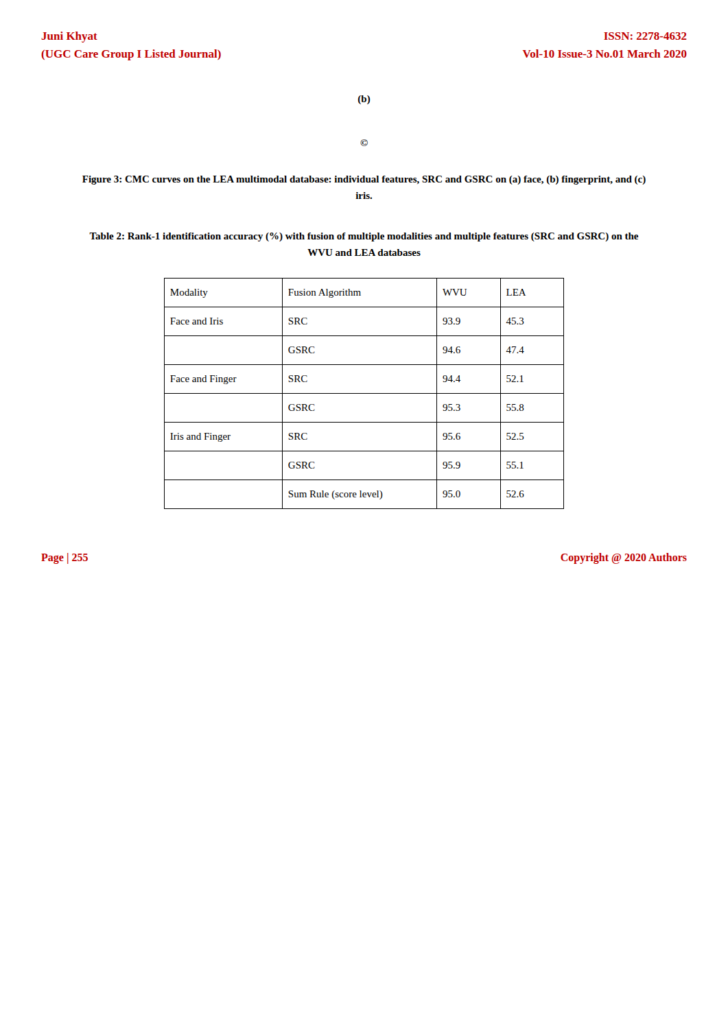Juni Khyat
(UGC Care Group I Listed Journal)
ISSN: 2278-4632
Vol-10 Issue-3 No.01 March 2020
(b)
©
Figure 3: CMC curves on the LEA multimodal database: individual features, SRC and GSRC on (a) face, (b) fingerprint, and (c) iris.
Table 2: Rank-1 identification accuracy (%) with fusion of multiple modalities and multiple features (SRC and GSRC) on the WVU and LEA databases
| Modality | Fusion Algorithm | WVU | LEA |
| Face and Iris | SRC | 93.9 | 45.3 |
| | GSRC | 94.6 | 47.4 |
| Face and Finger | SRC | 94.4 | 52.1 |
| | GSRC | 95.3 | 55.8 |
| Iris and Finger | SRC | 95.6 | 52.5 |
| | GSRC | 95.9 | 55.1 |
| | Sum Rule (score level) | 95.0 | 52.6 |
Page | 255
Copyright @ 2020 Authors